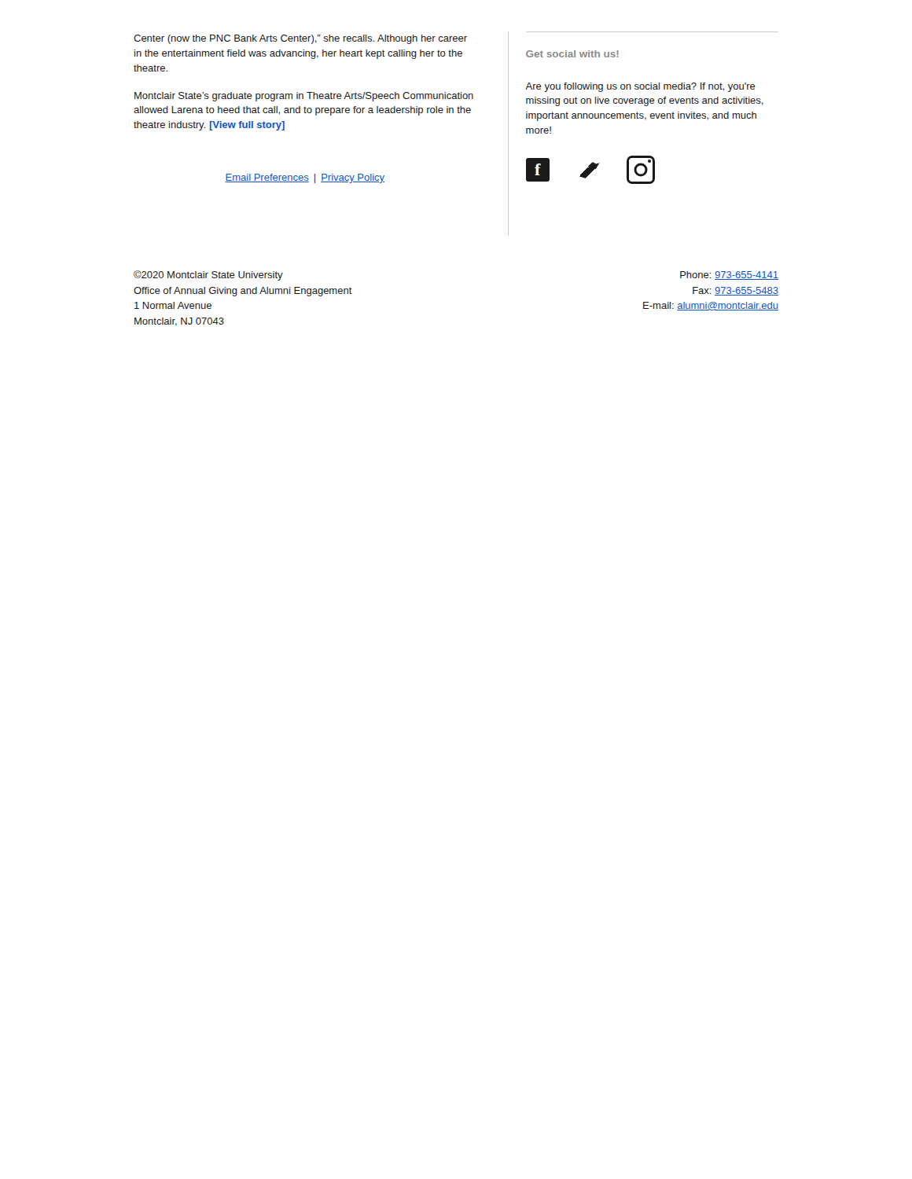Center (now the PNC Bank Arts Center),” she recalls. Although her career in the entertainment field was advancing, her heart kept calling her to the theatre.
Montclair State’s graduate program in Theatre Arts/Speech Communication allowed Larena to heed that call, and to prepare for a leadership role in the theatre industry. [View full story]
Email Preferences|Privacy Policy
Get social with us!
Are you following us on social media? If not, you're missing out on live coverage of events and activities, important announcements, event invites, and much more!
©2020 Montclair State University
Office of Annual Giving and Alumni Engagement
1 Normal Avenue
Montclair, NJ 07043
Phone: 973-655-4141
Fax: 973-655-5483
E-mail: alumni@montclair.edu